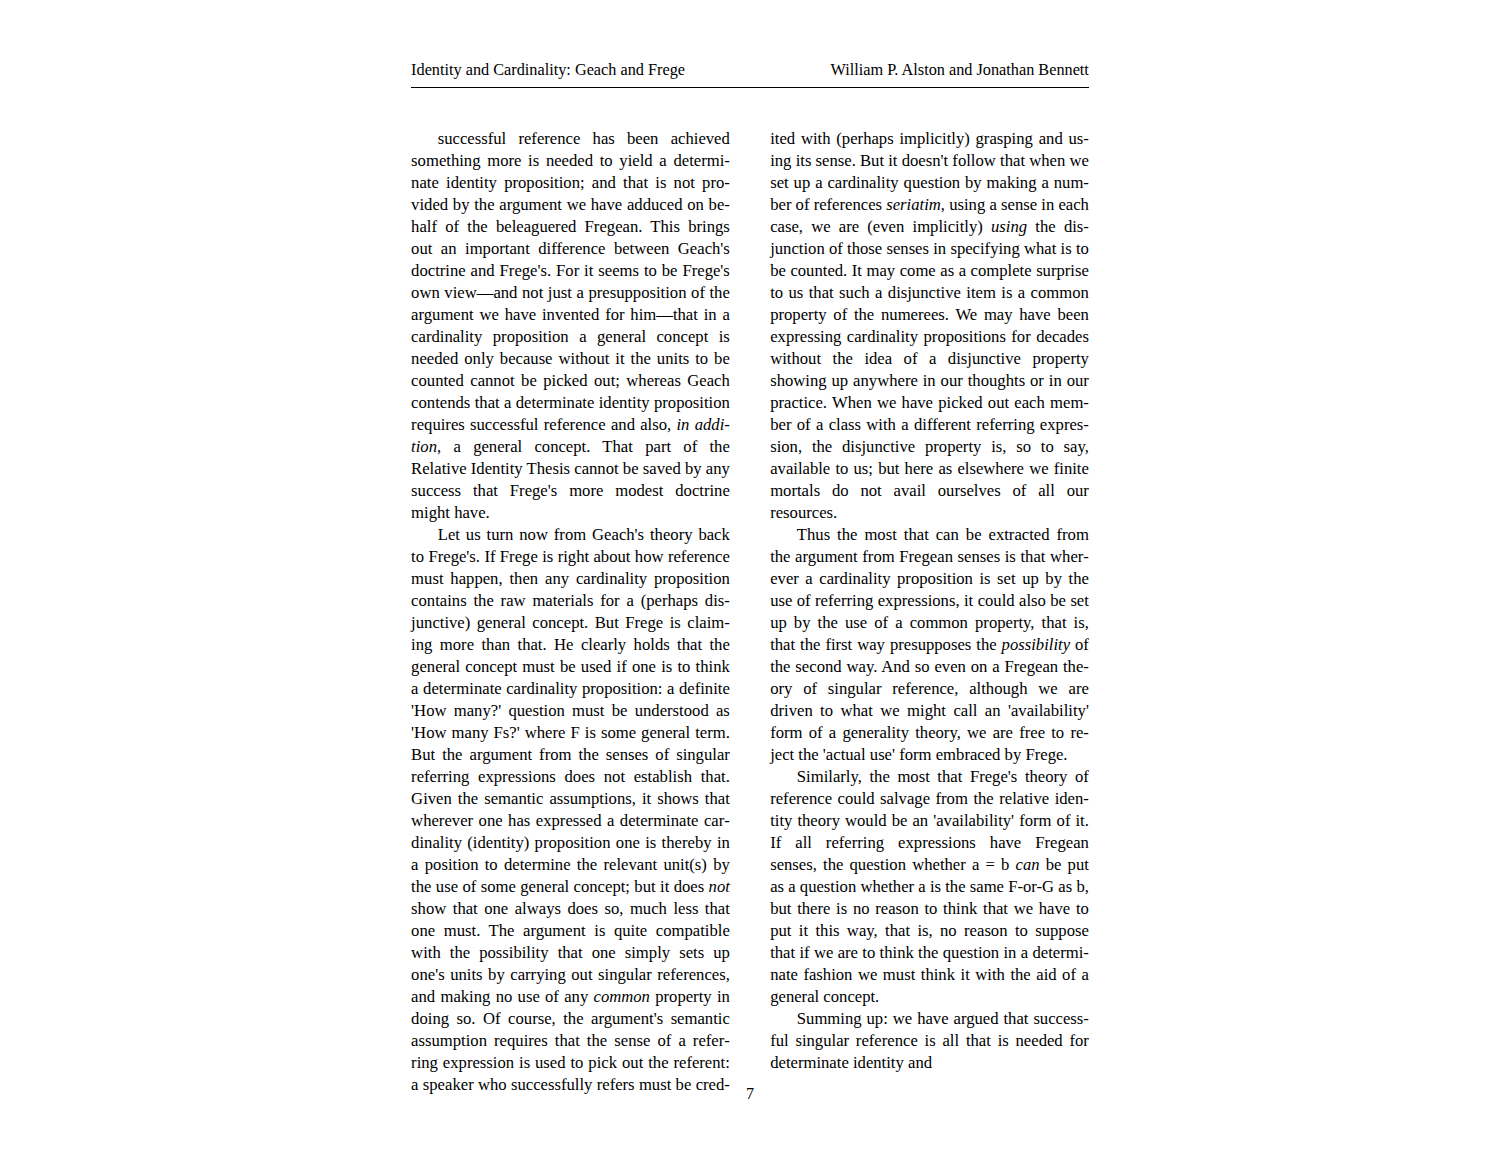Identity and Cardinality: Geach and Frege
William P. Alston and Jonathan Bennett
successful reference has been achieved something more is needed to yield a determinate identity proposition; and that is not provided by the argument we have adduced on behalf of the beleaguered Fregean. This brings out an important difference between Geach's doctrine and Frege's. For it seems to be Frege's own view—and not just a presupposition of the argument we have invented for him—that in a cardinality proposition a general concept is needed only because without it the units to be counted cannot be picked out; whereas Geach contends that a determinate identity proposition requires successful reference and also, in addition, a general concept. That part of the Relative Identity Thesis cannot be saved by any success that Frege's more modest doctrine might have.
Let us turn now from Geach's theory back to Frege's. If Frege is right about how reference must happen, then any cardinality proposition contains the raw materials for a (perhaps disjunctive) general concept. But Frege is claiming more than that. He clearly holds that the general concept must be used if one is to think a determinate cardinality proposition: a definite 'How many?' question must be understood as 'How many Fs?' where F is some general term. But the argument from the senses of singular referring expressions does not establish that. Given the semantic assumptions, it shows that wherever one has expressed a determinate cardinality (identity) proposition one is thereby in a position to determine the relevant unit(s) by the use of some general concept; but it does not show that one always does so, much less that one must. The argument is quite compatible with the possibility that one simply sets up one's units by carrying out singular references, and making no use of any common property in doing so. Of course, the argument's semantic assumption requires that the sense of a referring expression is used to pick out the referent: a speaker who successfully refers must be credited with (perhaps implicitly) grasping and using its sense. But it doesn't follow that when we set up a cardinality question by making a number of references seriatim, using a sense in each case, we are (even implicitly) using the disjunction of those senses in specifying what is to be counted. It may come as a complete surprise to us that such a disjunctive item is a common property of the numerees. We may have been expressing cardinality propositions for decades without the idea of a disjunctive property showing up anywhere in our thoughts or in our practice. When we have picked out each member of a class with a different referring expression, the disjunctive property is, so to say, available to us; but here as elsewhere we finite mortals do not avail ourselves of all our resources.
Thus the most that can be extracted from the argument from Fregean senses is that wherever a cardinality proposition is set up by the use of referring expressions, it could also be set up by the use of a common property, that is, that the first way presupposes the possibility of the second way. And so even on a Fregean theory of singular reference, although we are driven to what we might call an 'availability' form of a generality theory, we are free to reject the 'actual use' form embraced by Frege.
Similarly, the most that Frege's theory of reference could salvage from the relative identity theory would be an 'availability' form of it. If all referring expressions have Fregean senses, the question whether a = b can be put as a question whether a is the same F-or-G as b, but there is no reason to think that we have to put it this way, that is, no reason to suppose that if we are to think the question in a determinate fashion we must think it with the aid of a general concept.
Summing up: we have argued that successful singular reference is all that is needed for determinate identity and
7